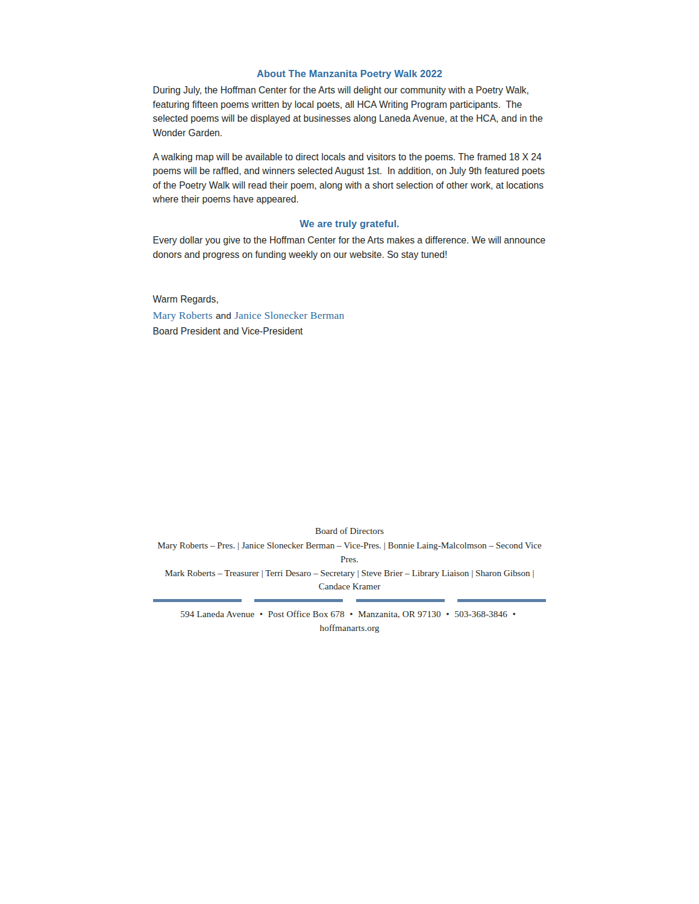About The Manzanita Poetry Walk 2022
During July, the Hoffman Center for the Arts will delight our community with a Poetry Walk, featuring fifteen poems written by local poets, all HCA Writing Program participants. The selected poems will be displayed at businesses along Laneda Avenue, at the HCA, and in the Wonder Garden.
A walking map will be available to direct locals and visitors to the poems. The framed 18 X 24 poems will be raffled, and winners selected August 1st. In addition, on July 9th featured poets of the Poetry Walk will read their poem, along with a short selection of other work, at locations where their poems have appeared.
We are truly grateful.
Every dollar you give to the Hoffman Center for the Arts makes a difference. We will announce donors and progress on funding weekly on our website. So stay tuned!
Warm Regards,
Mary Roberts and Janice Slonecker Berman
Board President and Vice-President
Board of Directors Mary Roberts – Pres. | Janice Slonecker Berman – Vice-Pres. | Bonnie Laing-Malcolmson – Second Vice Pres.
Mark Roberts – Treasurer | Terri Desaro – Secretary | Steve Brier – Library Liaison | Sharon Gibson | Candace Kramer
594 Laneda Avenue • Post Office Box 678 • Manzanita, OR 97130 • 503-368-3846 • hoffmanarts.org